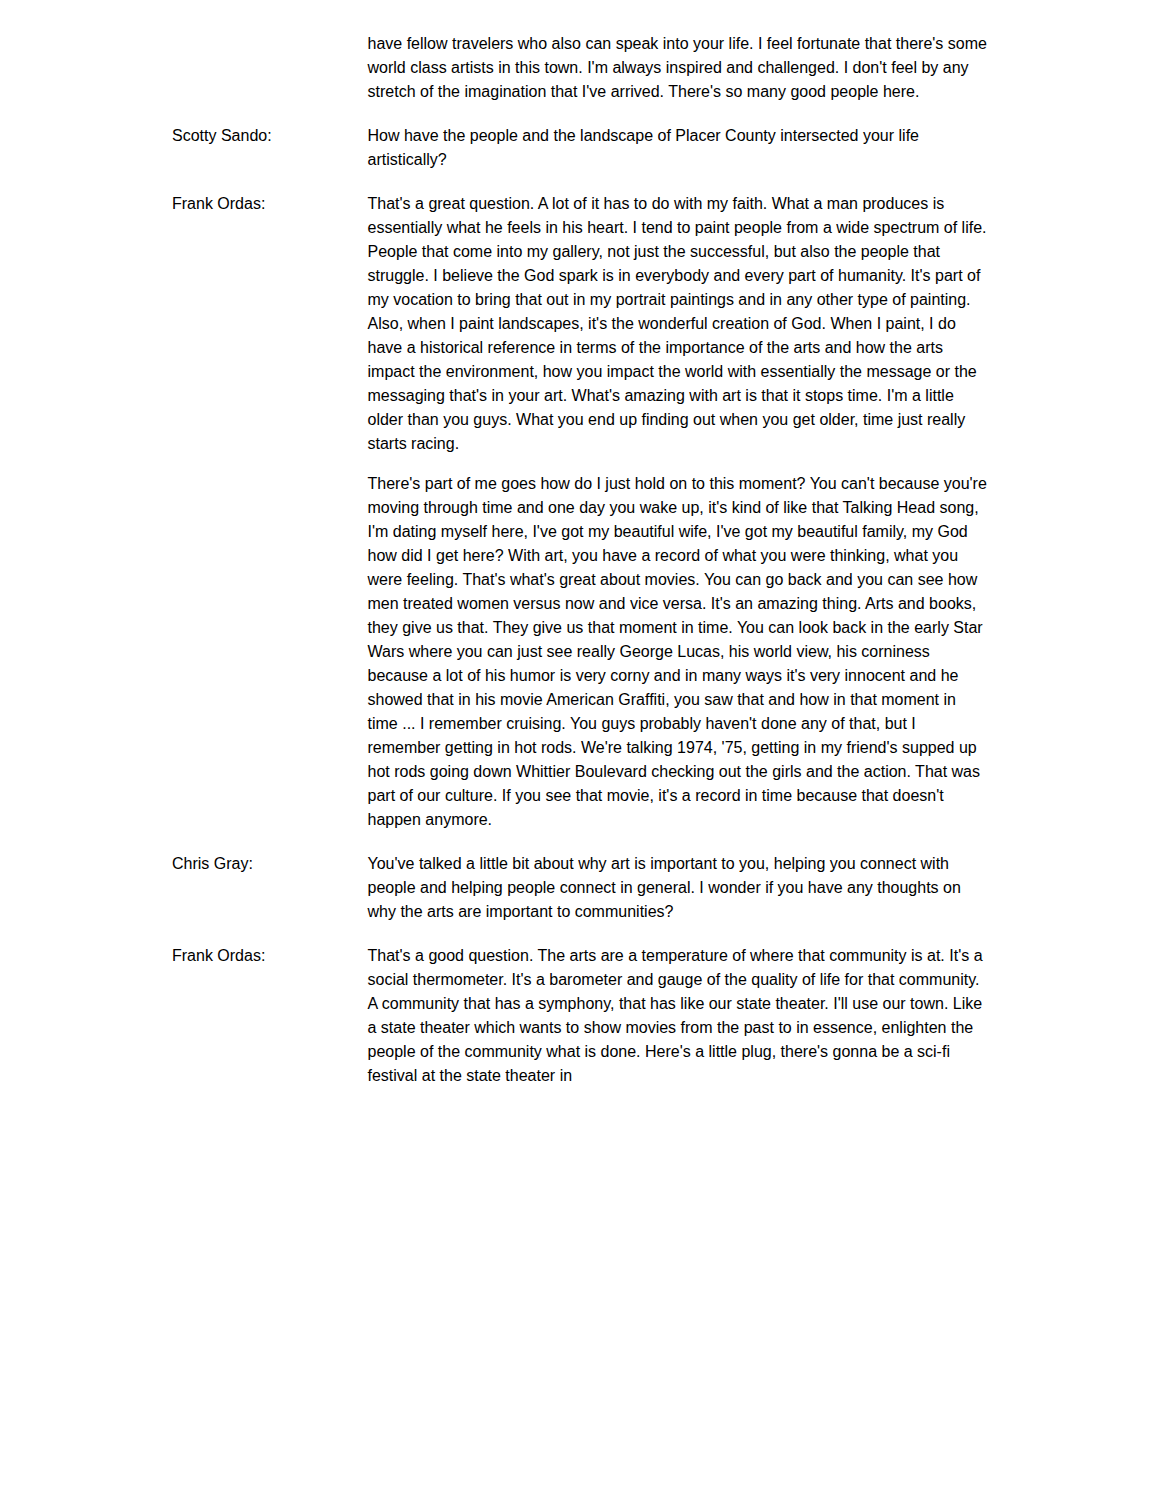have fellow travelers who also can speak into your life. I feel fortunate that there's some world class artists in this town. I'm always inspired and challenged. I don't feel by any stretch of the imagination that I've arrived. There's so many good people here.
Scotty Sando:
How have the people and the landscape of Placer County intersected your life artistically?
Frank Ordas:
That's a great question. A lot of it has to do with my faith. What a man produces is essentially what he feels in his heart. I tend to paint people from a wide spectrum of life. People that come into my gallery, not just the successful, but also the people that struggle. I believe the God spark is in everybody and every part of humanity. It's part of my vocation to bring that out in my portrait paintings and in any other type of painting. Also, when I paint landscapes, it's the wonderful creation of God. When I paint, I do have a historical reference in terms of the importance of the arts and how the arts impact the environment, how you impact the world with essentially the message or the messaging that's in your art. What's amazing with art is that it stops time. I'm a little older than you guys. What you end up finding out when you get older, time just really starts racing.
There's part of me goes how do I just hold on to this moment? You can't because you're moving through time and one day you wake up, it's kind of like that Talking Head song, I'm dating myself here, I've got my beautiful wife, I've got my beautiful family, my God how did I get here? With art, you have a record of what you were thinking, what you were feeling. That's what's great about movies. You can go back and you can see how men treated women versus now and vice versa. It's an amazing thing. Arts and books, they give us that. They give us that moment in time. You can look back in the early Star Wars where you can just see really George Lucas, his world view, his corniness because a lot of his humor is very corny and in many ways it's very innocent and he showed that in his movie American Graffiti, you saw that and how in that moment in time ... I remember cruising. You guys probably haven't done any of that, but I remember getting in hot rods. We're talking 1974, '75, getting in my friend's supped up hot rods going down Whittier Boulevard checking out the girls and the action. That was part of our culture. If you see that movie, it's a record in time because that doesn't happen anymore.
Chris Gray:
You've talked a little bit about why art is important to you, helping you connect with people and helping people connect in general. I wonder if you have any thoughts on why the arts are important to communities?
Frank Ordas:
That's a good question. The arts are a temperature of where that community is at. It's a social thermometer. It's a barometer and gauge of the quality of life for that community. A community that has a symphony, that has like our state theater. I'll use our town. Like a state theater which wants to show movies from the past to in essence, enlighten the people of the community what is done. Here's a little plug, there's gonna be a sci-fi festival at the state theater in